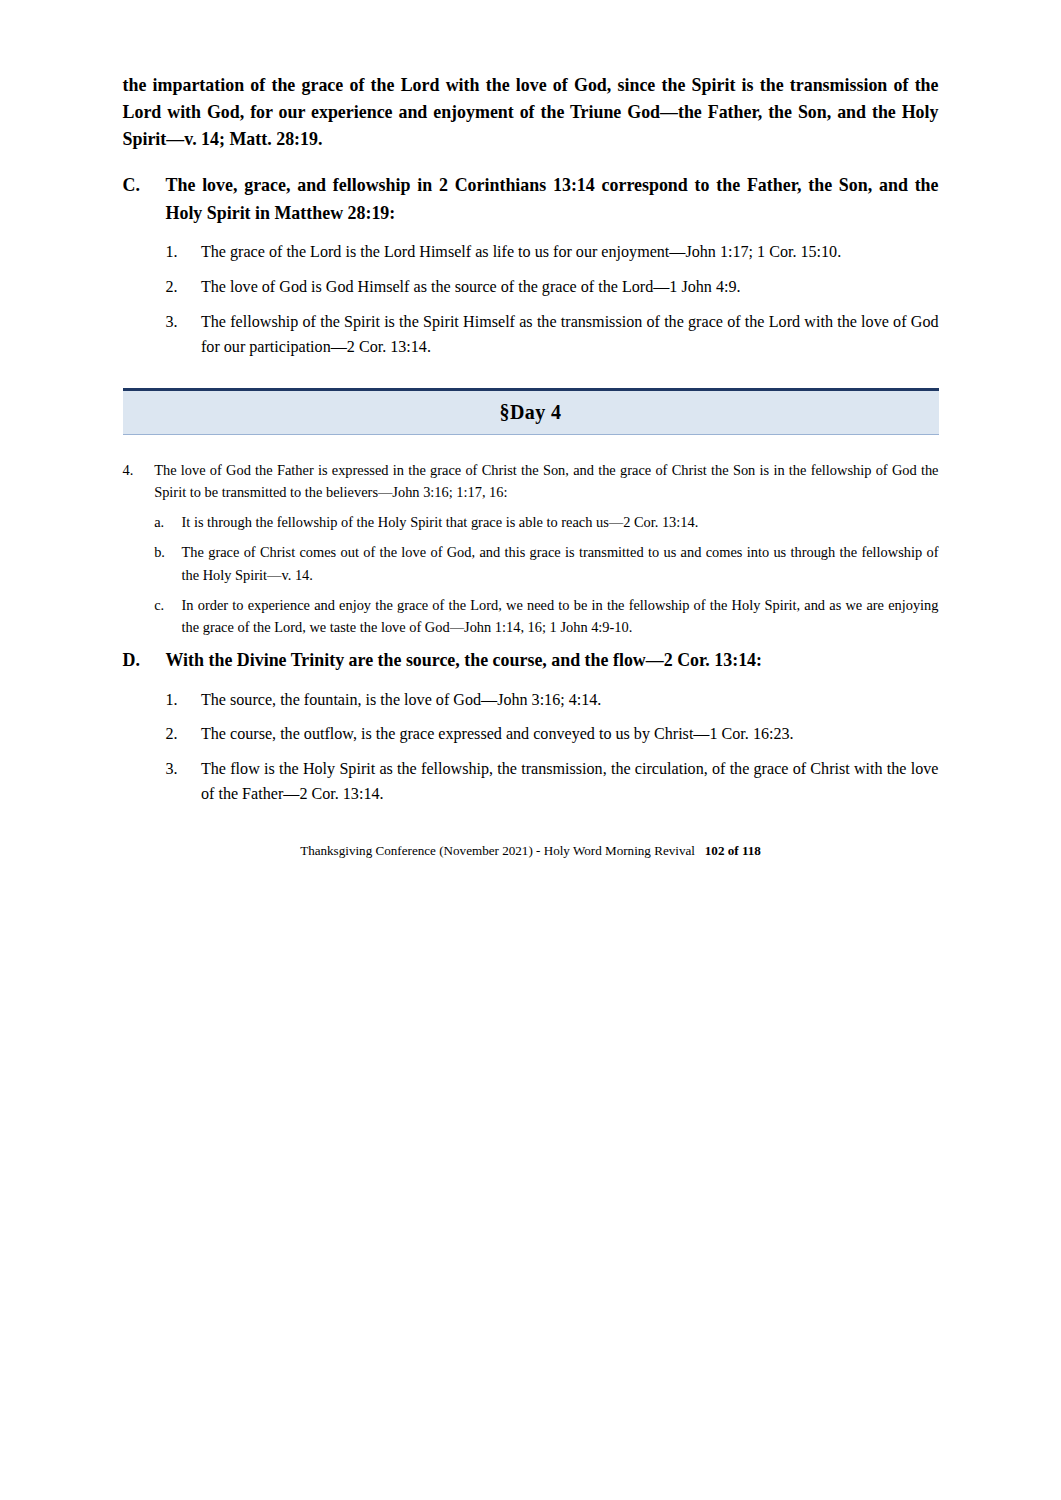the impartation of the grace of the Lord with the love of God, since the Spirit is the transmission of the Lord with God, for our experience and enjoyment of the Triune God—the Father, the Son, and the Holy Spirit—v. 14; Matt. 28:19.
C. The love, grace, and fellowship in 2 Corinthians 13:14 correspond to the Father, the Son, and the Holy Spirit in Matthew 28:19:
1. The grace of the Lord is the Lord Himself as life to us for our enjoyment—John 1:17; 1 Cor. 15:10.
2. The love of God is God Himself as the source of the grace of the Lord—1 John 4:9.
3. The fellowship of the Spirit is the Spirit Himself as the transmission of the grace of the Lord with the love of God for our participation—2 Cor. 13:14.
§Day 4
4. The love of God the Father is expressed in the grace of Christ the Son, and the grace of Christ the Son is in the fellowship of God the Spirit to be transmitted to the believers—John 3:16; 1:17, 16:
a. It is through the fellowship of the Holy Spirit that grace is able to reach us—2 Cor. 13:14.
b. The grace of Christ comes out of the love of God, and this grace is transmitted to us and comes into us through the fellowship of the Holy Spirit—v. 14.
c. In order to experience and enjoy the grace of the Lord, we need to be in the fellowship of the Holy Spirit, and as we are enjoying the grace of the Lord, we taste the love of God—John 1:14, 16; 1 John 4:9-10.
D. With the Divine Trinity are the source, the course, and the flow—2 Cor. 13:14:
1. The source, the fountain, is the love of God—John 3:16; 4:14.
2. The course, the outflow, is the grace expressed and conveyed to us by Christ—1 Cor. 16:23.
3. The flow is the Holy Spirit as the fellowship, the transmission, the circulation, of the grace of Christ with the love of the Father—2 Cor. 13:14.
Thanksgiving Conference (November 2021) - Holy Word Morning Revival 102 of 118